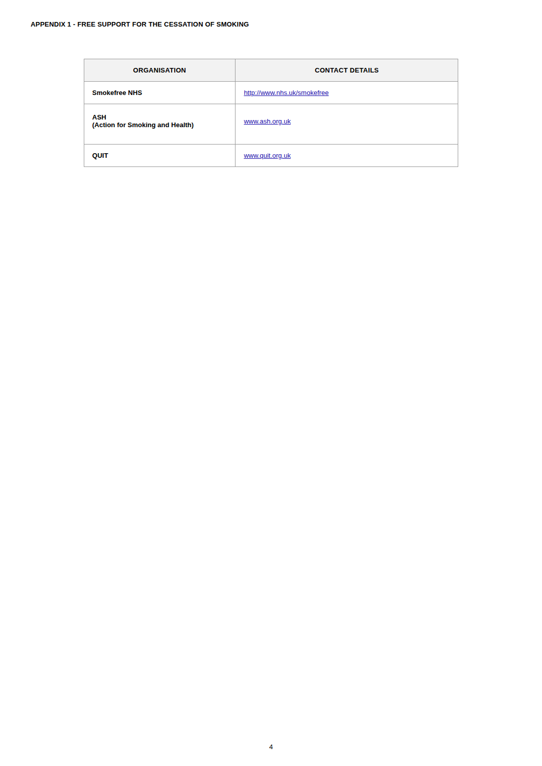APPENDIX 1 - FREE SUPPORT FOR THE CESSATION OF SMOKING
| ORGANISATION | CONTACT DETAILS |
| --- | --- |
| Smokefree NHS | http://www.nhs.uk/smokefree |
| ASH (Action for Smoking and Health) | www.ash.org.uk |
| QUIT | www.quit.org.uk |
4